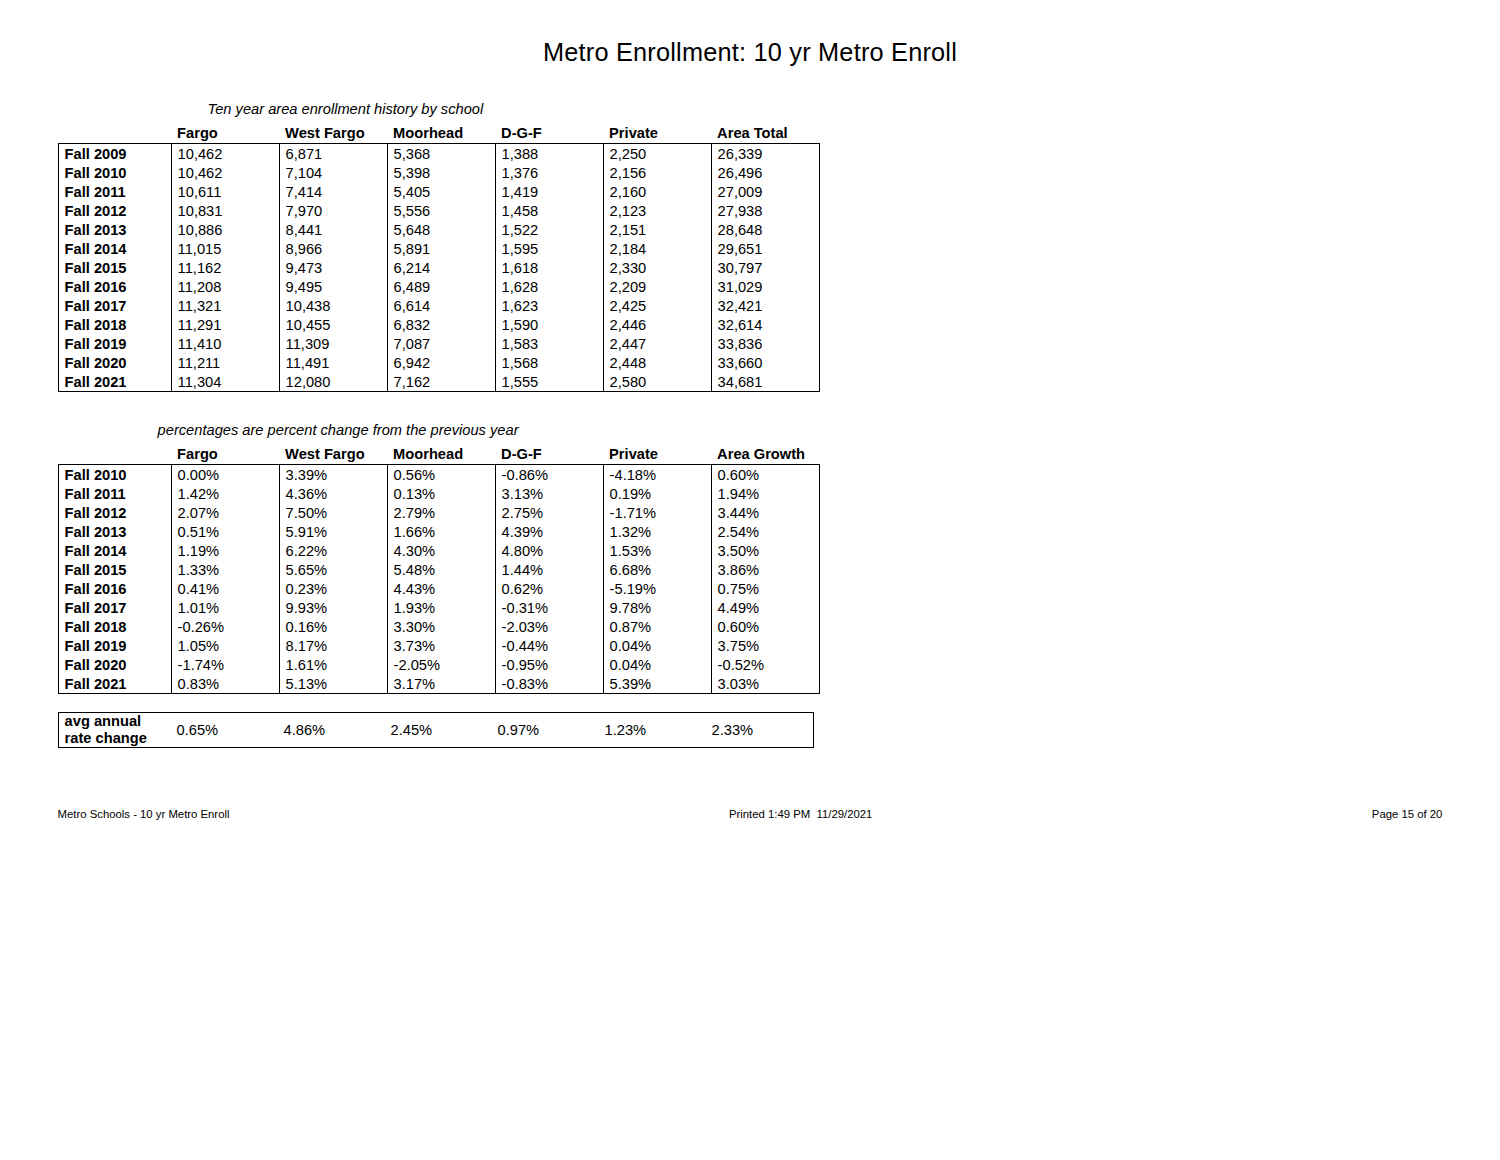Metro Enrollment: 10 yr Metro Enroll
Ten year area enrollment history by school
| | Fargo | West Fargo | Moorhead | D-G-F | Private | Area Total |
| --- | --- | --- | --- | --- | --- | --- |
| Fall 2009 | 10,462 | 6,871 | 5,368 | 1,388 | 2,250 | 26,339 |
| Fall 2010 | 10,462 | 7,104 | 5,398 | 1,376 | 2,156 | 26,496 |
| Fall 2011 | 10,611 | 7,414 | 5,405 | 1,419 | 2,160 | 27,009 |
| Fall 2012 | 10,831 | 7,970 | 5,556 | 1,458 | 2,123 | 27,938 |
| Fall 2013 | 10,886 | 8,441 | 5,648 | 1,522 | 2,151 | 28,648 |
| Fall 2014 | 11,015 | 8,966 | 5,891 | 1,595 | 2,184 | 29,651 |
| Fall 2015 | 11,162 | 9,473 | 6,214 | 1,618 | 2,330 | 30,797 |
| Fall 2016 | 11,208 | 9,495 | 6,489 | 1,628 | 2,209 | 31,029 |
| Fall 2017 | 11,321 | 10,438 | 6,614 | 1,623 | 2,425 | 32,421 |
| Fall 2018 | 11,291 | 10,455 | 6,832 | 1,590 | 2,446 | 32,614 |
| Fall 2019 | 11,410 | 11,309 | 7,087 | 1,583 | 2,447 | 33,836 |
| Fall 2020 | 11,211 | 11,491 | 6,942 | 1,568 | 2,448 | 33,660 |
| Fall 2021 | 11,304 | 12,080 | 7,162 | 1,555 | 2,580 | 34,681 |
percentages are percent change from the previous year
| | Fargo | West Fargo | Moorhead | D-G-F | Private | Area Growth |
| --- | --- | --- | --- | --- | --- | --- |
| Fall 2010 | 0.00% | 3.39% | 0.56% | -0.86% | -4.18% | 0.60% |
| Fall 2011 | 1.42% | 4.36% | 0.13% | 3.13% | 0.19% | 1.94% |
| Fall 2012 | 2.07% | 7.50% | 2.79% | 2.75% | -1.71% | 3.44% |
| Fall 2013 | 0.51% | 5.91% | 1.66% | 4.39% | 1.32% | 2.54% |
| Fall 2014 | 1.19% | 6.22% | 4.30% | 4.80% | 1.53% | 3.50% |
| Fall 2015 | 1.33% | 5.65% | 5.48% | 1.44% | 6.68% | 3.86% |
| Fall 2016 | 0.41% | 0.23% | 4.43% | 0.62% | -5.19% | 0.75% |
| Fall 2017 | 1.01% | 9.93% | 1.93% | -0.31% | 9.78% | 4.49% |
| Fall 2018 | -0.26% | 0.16% | 3.30% | -2.03% | 0.87% | 0.60% |
| Fall 2019 | 1.05% | 8.17% | 3.73% | -0.44% | 0.04% | 3.75% |
| Fall 2020 | -1.74% | 1.61% | -2.05% | -0.95% | 0.04% | -0.52% |
| Fall 2021 | 0.83% | 5.13% | 3.17% | -0.83% | 5.39% | 3.03% |
| avg annual rate change | 0.65% | 4.86% | 2.45% | 0.97% | 1.23% | 2.33% |
Metro Schools - 10 yr Metro Enroll
Printed 1:49 PM 11/29/2021
Page 15 of 20